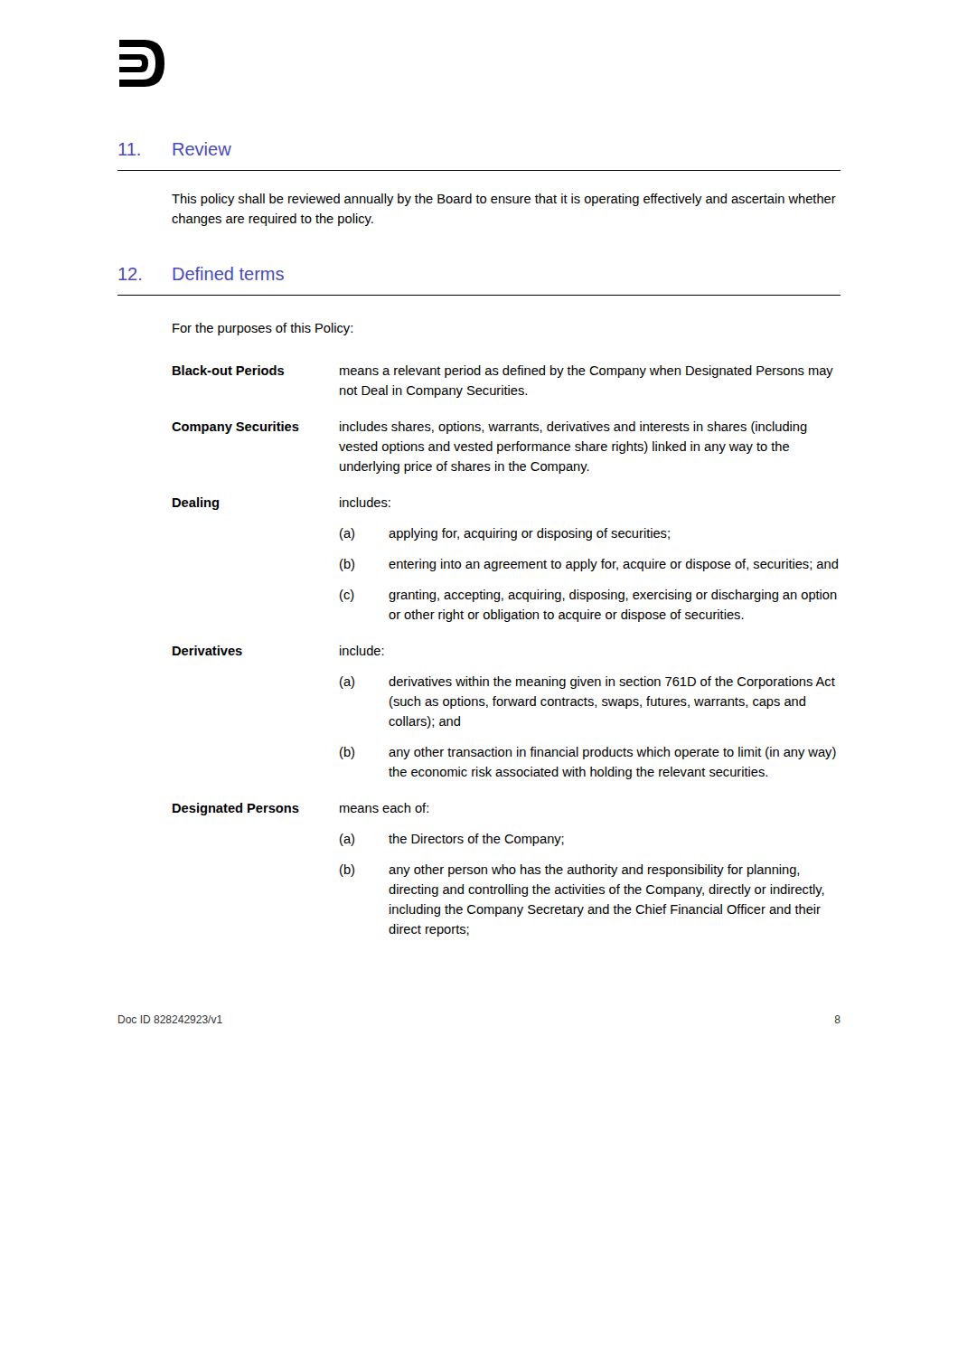11. Review
This policy shall be reviewed annually by the Board to ensure that it is operating effectively and ascertain whether changes are required to the policy.
12. Defined terms
For the purposes of this Policy:
Black-out Periods
means a relevant period as defined by the Company when Designated Persons may not Deal in Company Securities.
Company Securities
includes shares, options, warrants, derivatives and interests in shares (including vested options and vested performance share rights) linked in any way to the underlying price of shares in the Company.
Dealing
includes:
(a) applying for, acquiring or disposing of securities;
(b) entering into an agreement to apply for, acquire or dispose of, securities; and
(c) granting, accepting, acquiring, disposing, exercising or discharging an option or other right or obligation to acquire or dispose of securities.
Derivatives
include:
(a) derivatives within the meaning given in section 761D of the Corporations Act (such as options, forward contracts, swaps, futures, warrants, caps and collars); and
(b) any other transaction in financial products which operate to limit (in any way) the economic risk associated with holding the relevant securities.
Designated Persons
means each of:
(a) the Directors of the Company;
(b) any other person who has the authority and responsibility for planning, directing and controlling the activities of the Company, directly or indirectly, including the Company Secretary and the Chief Financial Officer and their direct reports;
Doc ID 828242923/v1 8